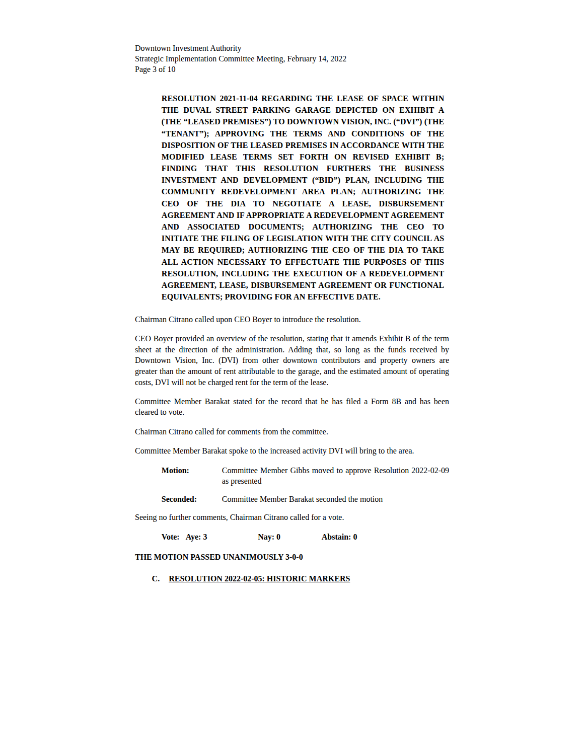Downtown Investment Authority
Strategic Implementation Committee Meeting, February 14, 2022
Page 3 of 10
RESOLUTION 2021-11-04 REGARDING THE LEASE OF SPACE WITHIN THE DUVAL STREET PARKING GARAGE DEPICTED ON EXHIBIT A (THE “LEASED PREMISES”) TO DOWNTOWN VISION, INC. (“DVI”) (THE “TENANT”); APPROVING THE TERMS AND CONDITIONS OF THE DISPOSITION OF THE LEASED PREMISES IN ACCORDANCE WITH THE MODIFIED LEASE TERMS SET FORTH ON REVISED EXHIBIT B; FINDING THAT THIS RESOLUTION FURTHERS THE BUSINESS INVESTMENT AND DEVELOPMENT (“BID”) PLAN, INCLUDING THE COMMUNITY REDEVELOPMENT AREA PLAN; AUTHORIZING THE CEO OF THE DIA TO NEGOTIATE A LEASE, DISBURSEMENT AGREEMENT AND IF APPROPRIATE A REDEVELOPMENT AGREEMENT AND ASSOCIATED DOCUMENTS; AUTHORIZING THE CEO TO INITIATE THE FILING OF LEGISLATION WITH THE CITY COUNCIL AS MAY BE REQUIRED; AUTHORIZING THE CEO OF THE DIA TO TAKE ALL ACTION NECESSARY TO EFFECTUATE THE PURPOSES OF THIS RESOLUTION, INCLUDING THE EXECUTION OF A REDEVELOPMENT AGREEMENT, LEASE, DISBURSEMENT AGREEMENT OR FUNCTIONAL EQUIVALENTS; PROVIDING FOR AN EFFECTIVE DATE.
Chairman Citrano called upon CEO Boyer to introduce the resolution.
CEO Boyer provided an overview of the resolution, stating that it amends Exhibit B of the term sheet at the direction of the administration. Adding that, so long as the funds received by Downtown Vision, Inc. (DVI) from other downtown contributors and property owners are greater than the amount of rent attributable to the garage, and the estimated amount of operating costs, DVI will not be charged rent for the term of the lease.
Committee Member Barakat stated for the record that he has filed a Form 8B and has been cleared to vote.
Chairman Citrano called for comments from the committee.
Committee Member Barakat spoke to the increased activity DVI will bring to the area.
| Motion: | Committee Member Gibbs moved to approve Resolution 2022-02-09 as presented |
| Seconded: | Committee Member Barakat seconded the motion |
Seeing no further comments, Chairman Citrano called for a vote.
Vote: Aye: 3 Nay: 0 Abstain: 0
THE MOTION PASSED UNANIMOUSLY 3-0-0
C. RESOLUTION 2022-02-05: HISTORIC MARKERS